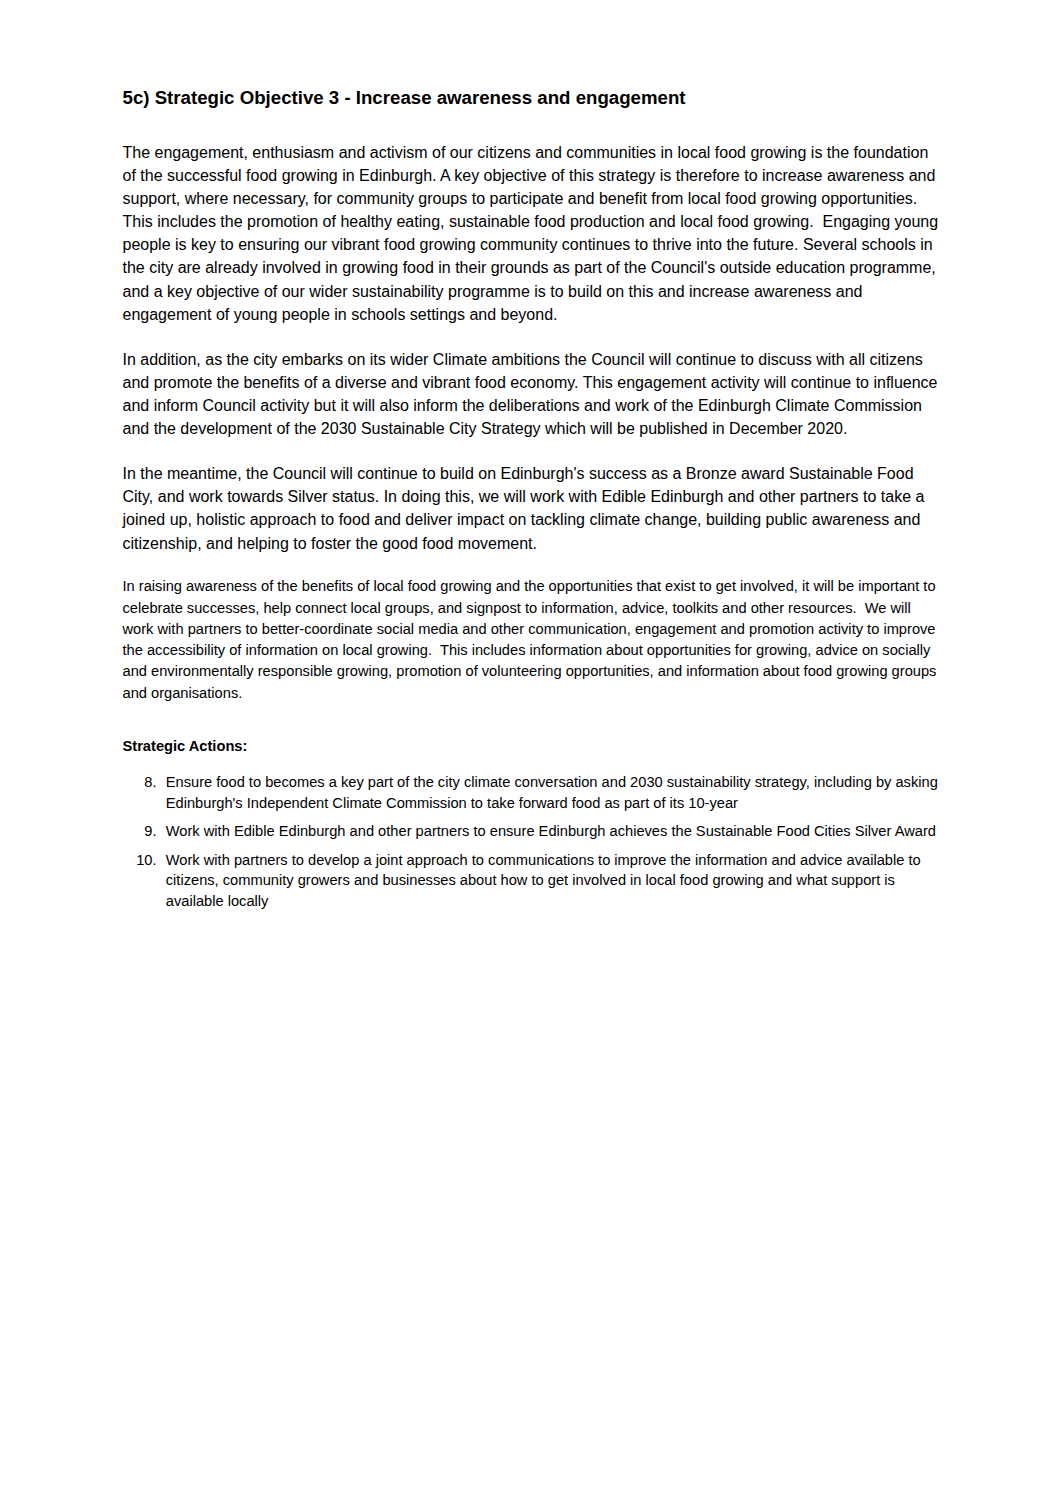5c) Strategic Objective 3 - Increase awareness and engagement
The engagement, enthusiasm and activism of our citizens and communities in local food growing is the foundation of the successful food growing in Edinburgh. A key objective of this strategy is therefore to increase awareness and support, where necessary, for community groups to participate and benefit from local food growing opportunities. This includes the promotion of healthy eating, sustainable food production and local food growing. Engaging young people is key to ensuring our vibrant food growing community continues to thrive into the future. Several schools in the city are already involved in growing food in their grounds as part of the Council's outside education programme, and a key objective of our wider sustainability programme is to build on this and increase awareness and engagement of young people in schools settings and beyond.
In addition, as the city embarks on its wider Climate ambitions the Council will continue to discuss with all citizens and promote the benefits of a diverse and vibrant food economy. This engagement activity will continue to influence and inform Council activity but it will also inform the deliberations and work of the Edinburgh Climate Commission and the development of the 2030 Sustainable City Strategy which will be published in December 2020.
In the meantime, the Council will continue to build on Edinburgh's success as a Bronze award Sustainable Food City, and work towards Silver status. In doing this, we will work with Edible Edinburgh and other partners to take a joined up, holistic approach to food and deliver impact on tackling climate change, building public awareness and citizenship, and helping to foster the good food movement.
In raising awareness of the benefits of local food growing and the opportunities that exist to get involved, it will be important to celebrate successes, help connect local groups, and signpost to information, advice, toolkits and other resources. We will work with partners to better-coordinate social media and other communication, engagement and promotion activity to improve the accessibility of information on local growing. This includes information about opportunities for growing, advice on socially and environmentally responsible growing, promotion of volunteering opportunities, and information about food growing groups and organisations.
Strategic Actions:
Ensure food to becomes a key part of the city climate conversation and 2030 sustainability strategy, including by asking Edinburgh's Independent Climate Commission to take forward food as part of its 10-year
Work with Edible Edinburgh and other partners to ensure Edinburgh achieves the Sustainable Food Cities Silver Award
Work with partners to develop a joint approach to communications to improve the information and advice available to citizens, community growers and businesses about how to get involved in local food growing and what support is available locally